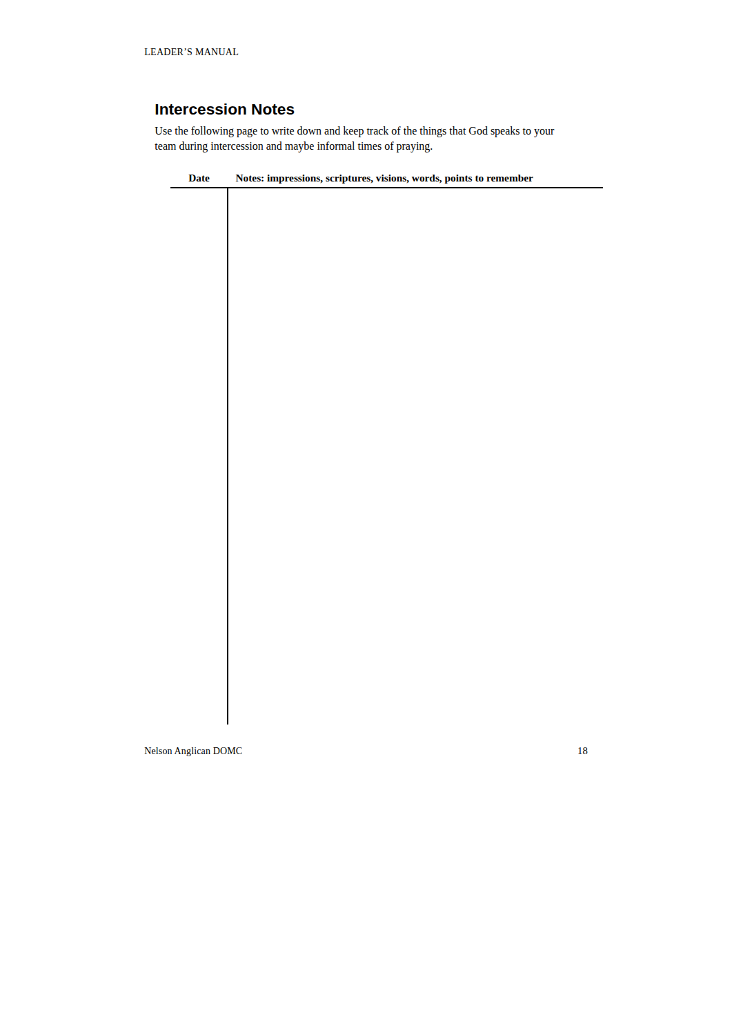LEADER’S MANUAL
Intercession Notes
Use the following page to write down and keep track of the things that God speaks to your team during intercession and maybe informal times of praying.
| Date | Notes: impressions, scriptures, visions, words, points to remember |
| --- | --- |
Nelson Anglican DOMC
18